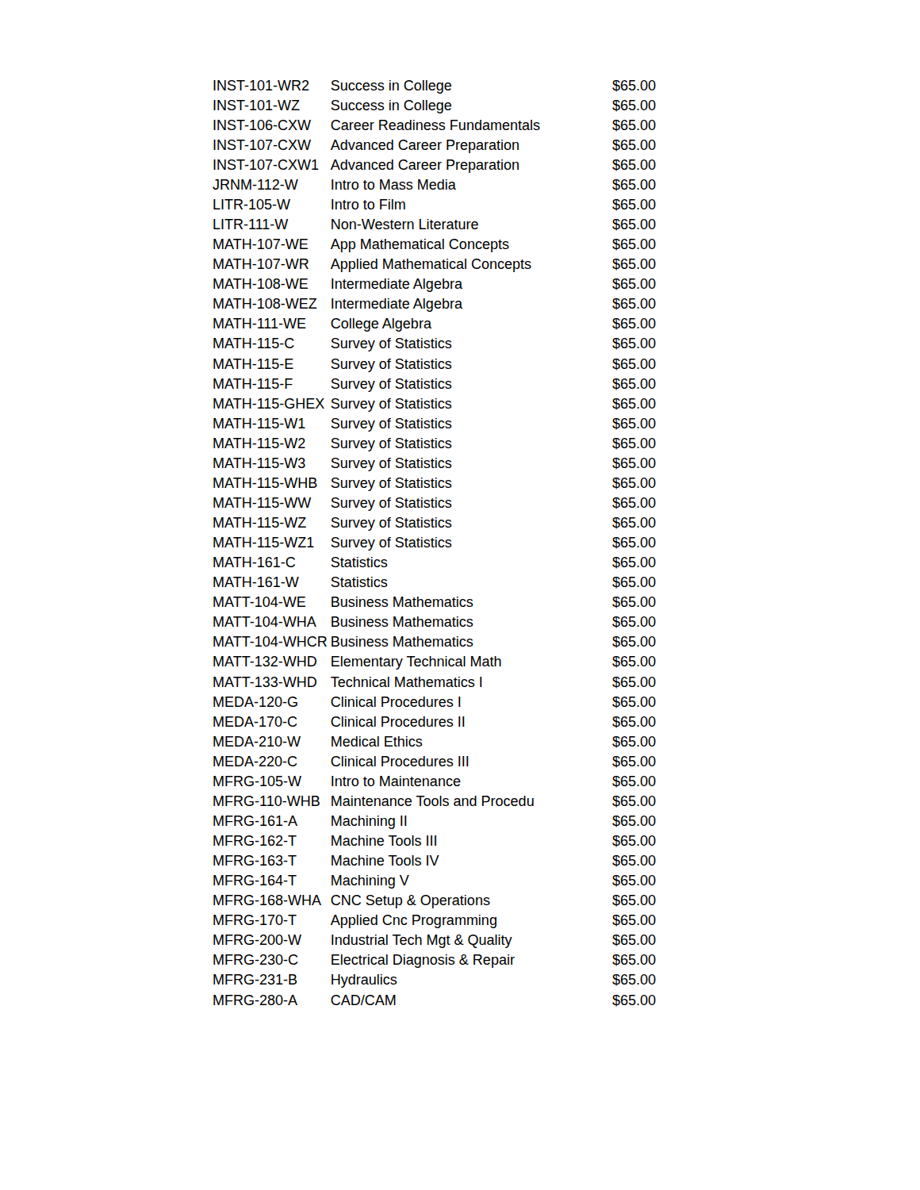| INST-101-WR2 | Success in College | $65.00 |
| INST-101-WZ | Success in College | $65.00 |
| INST-106-CXW | Career Readiness Fundamentals | $65.00 |
| INST-107-CXW | Advanced Career Preparation | $65.00 |
| INST-107-CXW1 | Advanced Career Preparation | $65.00 |
| JRNM-112-W | Intro to Mass Media | $65.00 |
| LITR-105-W | Intro to Film | $65.00 |
| LITR-111-W | Non-Western Literature | $65.00 |
| MATH-107-WE | App Mathematical Concepts | $65.00 |
| MATH-107-WR | Applied Mathematical Concepts | $65.00 |
| MATH-108-WE | Intermediate Algebra | $65.00 |
| MATH-108-WEZ | Intermediate Algebra | $65.00 |
| MATH-111-WE | College Algebra | $65.00 |
| MATH-115-C | Survey of Statistics | $65.00 |
| MATH-115-E | Survey of Statistics | $65.00 |
| MATH-115-F | Survey of Statistics | $65.00 |
| MATH-115-GHEX | Survey of Statistics | $65.00 |
| MATH-115-W1 | Survey of Statistics | $65.00 |
| MATH-115-W2 | Survey of Statistics | $65.00 |
| MATH-115-W3 | Survey of Statistics | $65.00 |
| MATH-115-WHB | Survey of Statistics | $65.00 |
| MATH-115-WW | Survey of Statistics | $65.00 |
| MATH-115-WZ | Survey of Statistics | $65.00 |
| MATH-115-WZ1 | Survey of Statistics | $65.00 |
| MATH-161-C | Statistics | $65.00 |
| MATH-161-W | Statistics | $65.00 |
| MATT-104-WE | Business Mathematics | $65.00 |
| MATT-104-WHA | Business Mathematics | $65.00 |
| MATT-104-WHCR | Business Mathematics | $65.00 |
| MATT-132-WHD | Elementary Technical Math | $65.00 |
| MATT-133-WHD | Technical Mathematics I | $65.00 |
| MEDA-120-G | Clinical Procedures I | $65.00 |
| MEDA-170-C | Clinical Procedures II | $65.00 |
| MEDA-210-W | Medical Ethics | $65.00 |
| MEDA-220-C | Clinical Procedures III | $65.00 |
| MFRG-105-W | Intro to Maintenance | $65.00 |
| MFRG-110-WHB | Maintenance Tools and Procedu | $65.00 |
| MFRG-161-A | Machining II | $65.00 |
| MFRG-162-T | Machine Tools III | $65.00 |
| MFRG-163-T | Machine Tools IV | $65.00 |
| MFRG-164-T | Machining V | $65.00 |
| MFRG-168-WHA | CNC Setup & Operations | $65.00 |
| MFRG-170-T | Applied Cnc Programming | $65.00 |
| MFRG-200-W | Industrial Tech Mgt & Quality | $65.00 |
| MFRG-230-C | Electrical Diagnosis & Repair | $65.00 |
| MFRG-231-B | Hydraulics | $65.00 |
| MFRG-280-A | CAD/CAM | $65.00 |